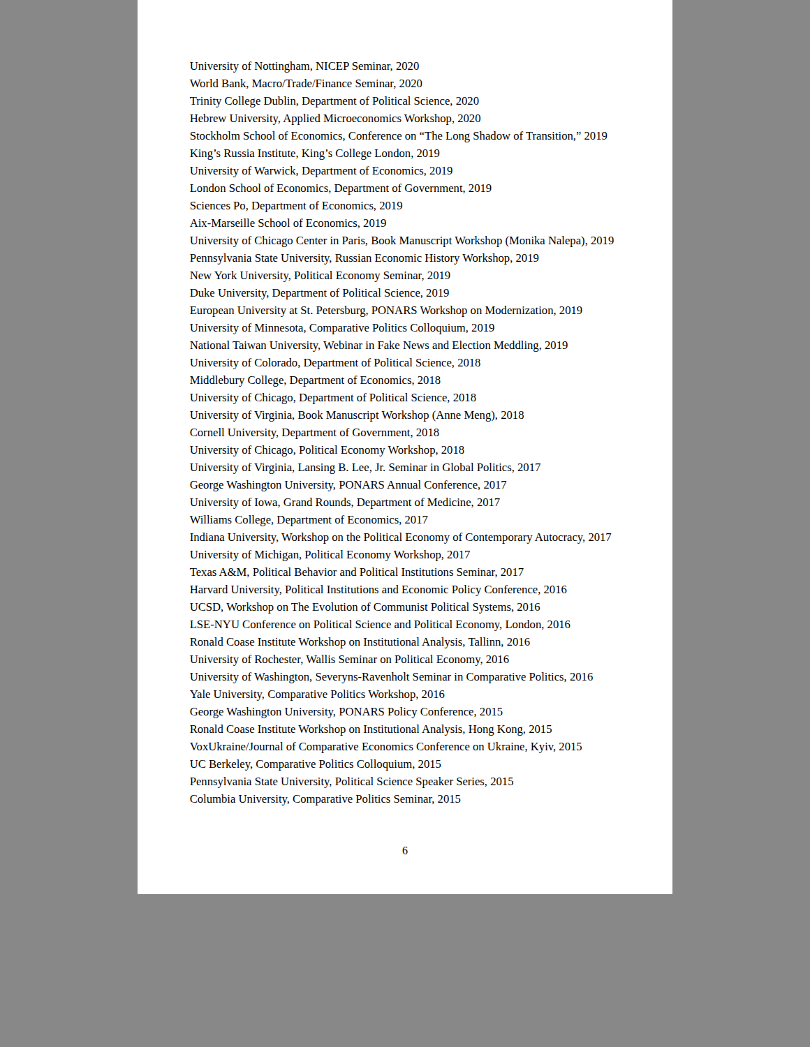University of Nottingham, NICEP Seminar, 2020
World Bank, Macro/Trade/Finance Seminar, 2020
Trinity College Dublin, Department of Political Science, 2020
Hebrew University, Applied Microeconomics Workshop, 2020
Stockholm School of Economics, Conference on “The Long Shadow of Transition,” 2019
King’s Russia Institute, King’s College London, 2019
University of Warwick, Department of Economics, 2019
London School of Economics, Department of Government, 2019
Sciences Po, Department of Economics, 2019
Aix-Marseille School of Economics, 2019
University of Chicago Center in Paris, Book Manuscript Workshop (Monika Nalepa), 2019
Pennsylvania State University, Russian Economic History Workshop, 2019
New York University, Political Economy Seminar, 2019
Duke University, Department of Political Science, 2019
European University at St. Petersburg, PONARS Workshop on Modernization, 2019
University of Minnesota, Comparative Politics Colloquium, 2019
National Taiwan University, Webinar in Fake News and Election Meddling, 2019
University of Colorado, Department of Political Science, 2018
Middlebury College, Department of Economics, 2018
University of Chicago, Department of Political Science, 2018
University of Virginia, Book Manuscript Workshop (Anne Meng), 2018
Cornell University, Department of Government, 2018
University of Chicago, Political Economy Workshop, 2018
University of Virginia, Lansing B. Lee, Jr. Seminar in Global Politics, 2017
George Washington University, PONARS Annual Conference, 2017
University of Iowa, Grand Rounds, Department of Medicine, 2017
Williams College, Department of Economics, 2017
Indiana University, Workshop on the Political Economy of Contemporary Autocracy, 2017
University of Michigan, Political Economy Workshop, 2017
Texas A&M, Political Behavior and Political Institutions Seminar, 2017
Harvard University, Political Institutions and Economic Policy Conference, 2016
UCSD, Workshop on The Evolution of Communist Political Systems, 2016
LSE-NYU Conference on Political Science and Political Economy, London, 2016
Ronald Coase Institute Workshop on Institutional Analysis, Tallinn, 2016
University of Rochester, Wallis Seminar on Political Economy, 2016
University of Washington, Severyns-Ravenholt Seminar in Comparative Politics, 2016
Yale University, Comparative Politics Workshop, 2016
George Washington University, PONARS Policy Conference, 2015
Ronald Coase Institute Workshop on Institutional Analysis, Hong Kong, 2015
VoxUkraine/Journal of Comparative Economics Conference on Ukraine, Kyiv, 2015
UC Berkeley, Comparative Politics Colloquium, 2015
Pennsylvania State University, Political Science Speaker Series, 2015
Columbia University, Comparative Politics Seminar, 2015
6